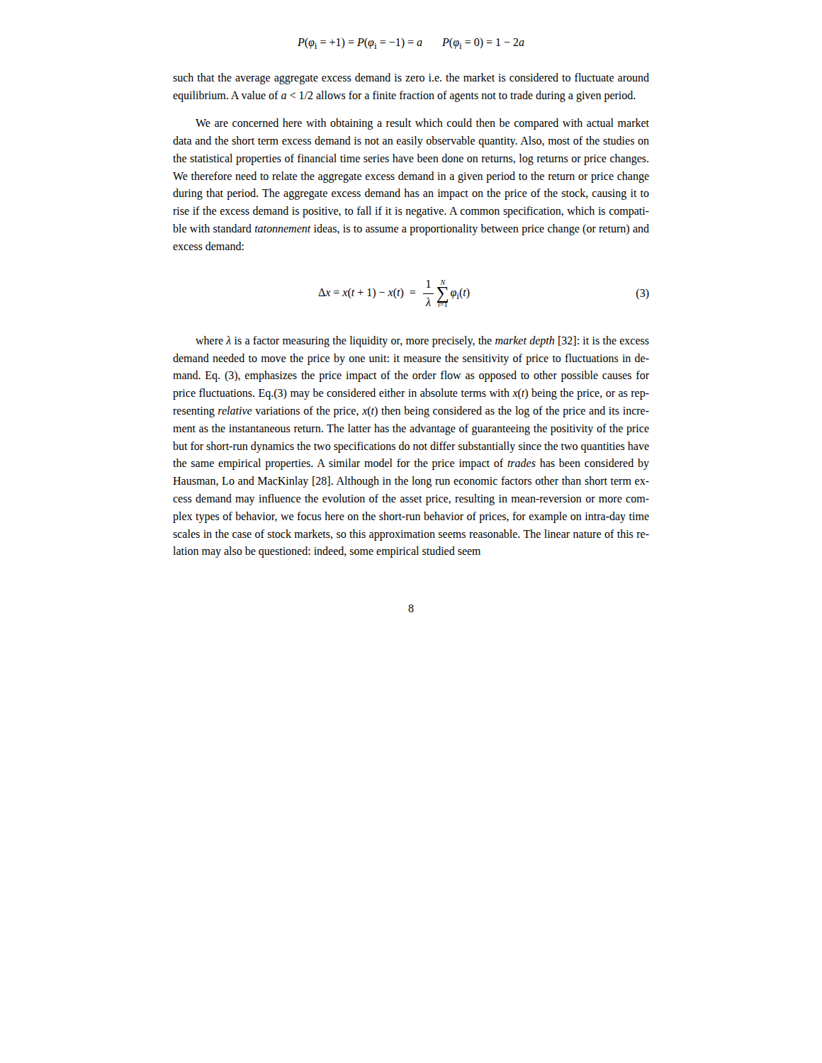P(φi = +1) = P(φi = −1) = a P(φi = 0) = 1 − 2a
such that the average aggregate excess demand is zero i.e. the market is considered to fluctuate around equilibrium. A value of a < 1/2 allows for a finite fraction of agents not to trade during a given period.
We are concerned here with obtaining a result which could then be compared with actual market data and the short term excess demand is not an easily observable quantity. Also, most of the studies on the statistical properties of financial time series have been done on returns, log returns or price changes. We therefore need to relate the aggregate excess demand in a given period to the return or price change during that period. The aggregate excess demand has an impact on the price of the stock, causing it to rise if the excess demand is positive, to fall if it is negative. A common specification, which is compatible with standard tatonnement ideas, is to assume a proportionality between price change (or return) and excess demand:
Δx = x(t + 1) − x(t) = 1 λ N∑i=1 φi(t) (3)
where λ is a factor measuring the liquidity or, more precisely, the market depth [32]: it is the excess demand needed to move the price by one unit: it measure the sensitivity of price to fluctuations in demand. Eq. (3), emphasizes the price impact of the order flow as opposed to other possible causes for price fluctuations. Eq.(3) may be considered either in absolute terms with x(t) being the price, or as representing relative variations of the price, x(t) then being considered as the log of the price and its increment as the instantaneous return. The latter has the advantage of guaranteeing the positivity of the price but for short-run dynamics the two specifications do not differ substantially since the two quantities have the same empirical properties. A similar model for the price impact of trades has been considered by Hausman, Lo and MacKinlay [28]. Although in the long run economic factors other than short term excess demand may influence the evolution of the asset price, resulting in mean-reversion or more complex types of behavior, we focus here on the short-run behavior of prices, for example on intra-day time scales in the case of stock markets, so this approximation seems reasonable. The linear nature of this relation may also be questioned: indeed, some empirical studied seem
8